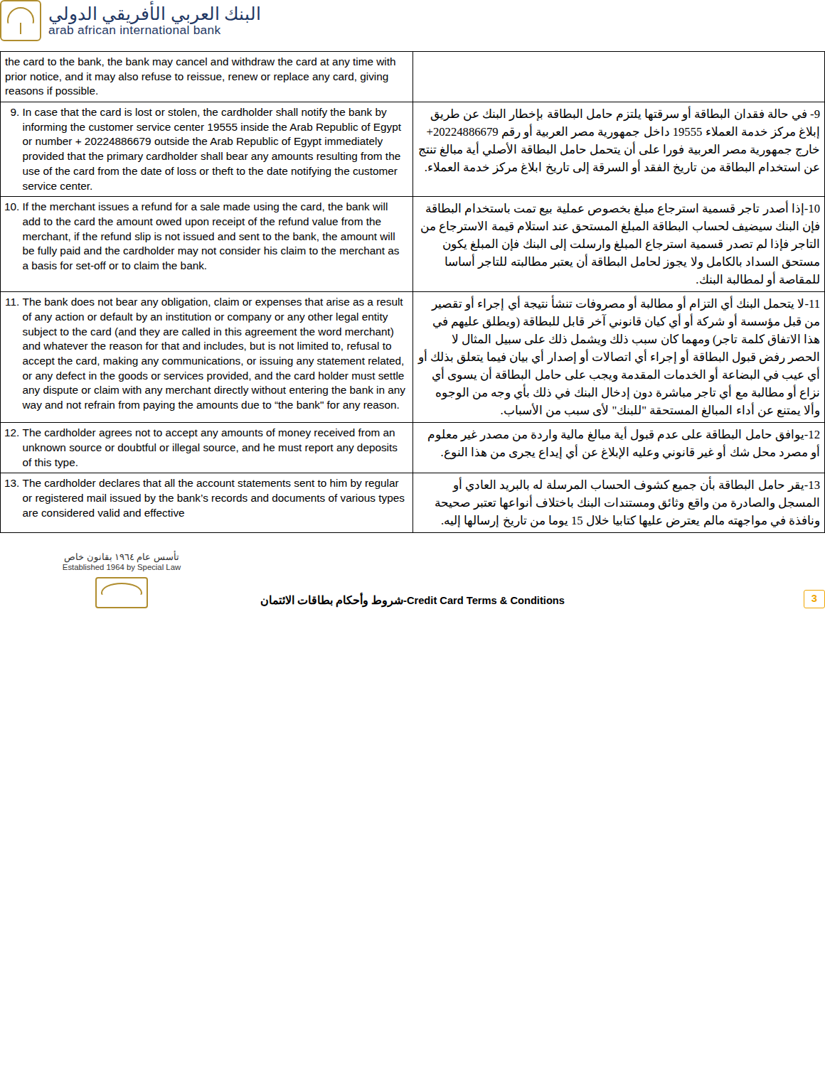البنك العربي الأفريقي الدولي
arab african international bank
| the card to the bank, the bank may cancel and withdraw the card at any time with prior notice, and it may also refuse to reissue, renew or replace any card, giving reasons if possible. | |
| In case that the card is lost or stolen, the cardholder shall notify the bank by informing the customer service center 19555 inside the Arab Republic of Egypt or number + 20224886679 outside the Arab Republic of Egypt immediately provided that the primary cardholder shall bear any amounts resulting from the use of the card from the date of loss or theft to the date notifying the customer service center. | 9- في حالة فقدان البطاقة أو سرقتها يلتزم حامل البطاقة بإخطار البنك عن طريق إبلاغ مركز خدمة العملاء 19555 داخل جمهورية مصر العربية أو رقم 20224886679+ خارج جمهورية مصر العربية فورا على أن يتحمل حامل البطاقة الأصلي أية مبالغ تنتج عن استخدام البطاقة من تاريخ الفقد أو السرقة إلى تاريخ ابلاغ مركز خدمة العملاء. |
| If the merchant issues a refund for a sale made using the card, the bank will add to the card the amount owed upon receipt of the refund value from the merchant, if the refund slip is not issued and sent to the bank, the amount will be fully paid and the cardholder may not consider his claim to the merchant as a basis for set-off or to claim the bank. | 10-إذا أصدر تاجر قسمية استرجاع مبلغ بخصوص عملية بيع تمت باستخدام البطاقة فإن البنك سيضيف لحساب البطاقة المبلغ المستحق عند استلام قيمة الاسترجاع من التاجر فإذا لم تصدر قسمية استرجاع المبلغ وارسلت إلى البنك فإن المبلغ يكون مستحق السداد بالكامل ولا يجوز لحامل البطاقة أن يعتبر مطالبته للتاجر أساسا للمقاصة أو لمطالبة البنك. |
| The bank does not bear any obligation, claim or expenses that arise as a result of any action or default by an institution or company or any other legal entity subject to the card (and they are called in this agreement the word merchant) and whatever the reason for that and includes, but is not limited to, refusal to accept the card, making any communications, or issuing any statement related, or any defect in the goods or services provided, and the card holder must settle any dispute or claim with any merchant directly without entering the bank in any way and not refrain from paying the amounts due to “the bank" for any reason. | 11-لا يتحمل البنك أي التزام أو مطالبة أو مصروفات تنشأ نتيجة أي إجراء أو تقصير من قبل مؤسسة أو شركة أو أي كيان قانوني آخر قابل للبطاقة (ويطلق عليهم في هذا الاتفاق كلمة تاجر) ومهما كان سبب ذلك ويشمل ذلك على سبيل المثال لا الحصر رفض قبول البطاقة أو إجراء أي اتصالات أو إصدار أي بيان فيما يتعلق بذلك أو أي عيب في البضاعة أو الخدمات المقدمة ويجب على حامل البطاقة أن يسوى أي نزاع أو مطالبة مع أي تاجر مباشرة دون إدخال البنك في ذلك بأي وجه من الوجوه وألا يمتنع عن أداء المبالغ المستحقة "للبنك" لأى سبب من الأسباب. |
| The cardholder agrees not to accept any amounts of money received from an unknown source or doubtful or illegal source, and he must report any deposits of this type. | 12-يوافق حامل البطاقة على عدم قبول أية مبالغ مالية واردة من مصدر غير معلوم أو مصرد محل شك أو غير قانوني وعليه الإبلاغ عن أي إيداع يجرى من هذا النوع. |
| The cardholder declares that all the account statements sent to him by regular or registered mail issued by the bank’s records and documents of various types are considered valid and effective | 13-يقر حامل البطاقة بأن جميع كشوف الحساب المرسلة له بالبريد العادي أو المسجل والصادرة من واقع وثائق ومستندات البنك باختلاف أنواعها تعتبر صحيحة ونافذة في مواجهته مالم يعترض عليها كتابيا خلال 15 يوما من تاريخ إرسالها إليه. |
تأسس عام ١٩٦٤ بقانون خاص Established 1964 by Special Law
شروط وأحكام بطاقات الائتمان-Credit Card Terms & Conditions
3